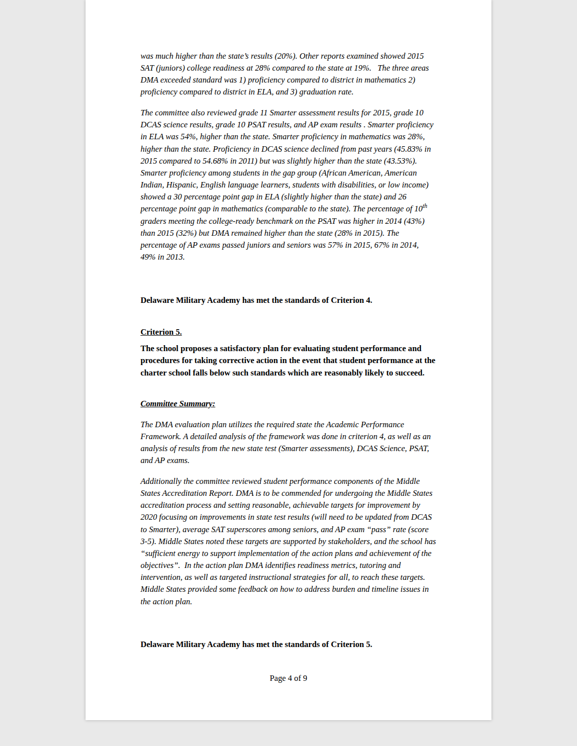was much higher than the state’s results (20%). Other reports examined showed 2015 SAT (juniors) college readiness at 28% compared to the state at 19%. The three areas DMA exceeded standard was 1) proficiency compared to district in mathematics 2) proficiency compared to district in ELA, and 3) graduation rate.
The committee also reviewed grade 11 Smarter assessment results for 2015, grade 10 DCAS science results, grade 10 PSAT results, and AP exam results . Smarter proficiency in ELA was 54%, higher than the state. Smarter proficiency in mathematics was 28%, higher than the state. Proficiency in DCAS science declined from past years (45.83% in 2015 compared to 54.68% in 2011) but was slightly higher than the state (43.53%). Smarter proficiency among students in the gap group (African American, American Indian, Hispanic, English language learners, students with disabilities, or low income) showed a 30 percentage point gap in ELA (slightly higher than the state) and 26 percentage point gap in mathematics (comparable to the state). The percentage of 10th graders meeting the college-ready benchmark on the PSAT was higher in 2014 (43%) than 2015 (32%) but DMA remained higher than the state (28% in 2015). The percentage of AP exams passed juniors and seniors was 57% in 2015, 67% in 2014, 49% in 2013.
Delaware Military Academy has met the standards of Criterion 4.
Criterion 5.
The school proposes a satisfactory plan for evaluating student performance and procedures for taking corrective action in the event that student performance at the charter school falls below such standards which are reasonably likely to succeed.
Committee Summary:
The DMA evaluation plan utilizes the required state the Academic Performance Framework. A detailed analysis of the framework was done in criterion 4, as well as an analysis of results from the new state test (Smarter assessments), DCAS Science, PSAT, and AP exams.
Additionally the committee reviewed student performance components of the Middle States Accreditation Report. DMA is to be commended for undergoing the Middle States accreditation process and setting reasonable, achievable targets for improvement by 2020 focusing on improvements in state test results (will need to be updated from DCAS to Smarter), average SAT superscores among seniors, and AP exam “pass” rate (score 3-5). Middle States noted these targets are supported by stakeholders, and the school has “sufficient energy to support implementation of the action plans and achievement of the objectives”. In the action plan DMA identifies readiness metrics, tutoring and intervention, as well as targeted instructional strategies for all, to reach these targets. Middle States provided some feedback on how to address burden and timeline issues in the action plan.
Delaware Military Academy has met the standards of Criterion 5.
Page 4 of 9